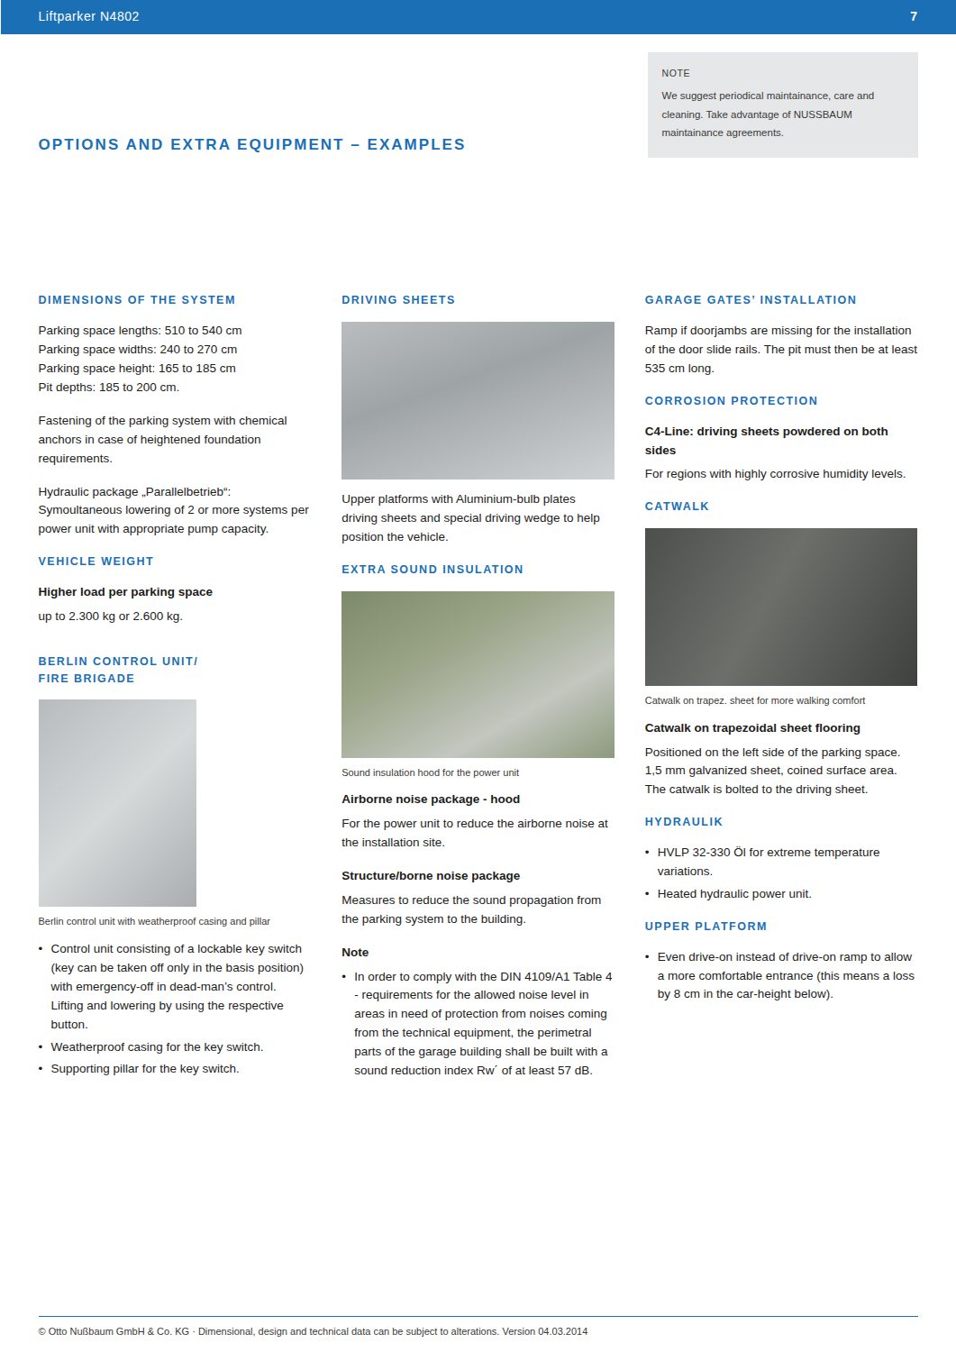Liftparker N4802 7
NOTE
We suggest periodical maintainance, care and cleaning. Take advantage of NUSSBAUM maintainance agreements.
Options and Extra Equipment – Examples
Dimensions of the System
Parking space lengths: 510 to 540 cm
Parking space widths: 240 to 270 cm
Parking space height: 165 to 185 cm
Pit depths: 185 to 200 cm.
Fastening of the parking system with chemical anchors in case of heightened foundation requirements.
Hydraulic package „Parallelbetrieb“: Symoultaneous lowering of 2 or more systems per power unit with appropriate pump capacity.
Vehicle Weight
Higher load per parking space
up to 2.300 kg or 2.600 kg.
Berlin Control Unit/
Fire Brigade
Berlin control unit with weatherproof casing and pillar
Control unit consisting of a lockable key switch (key can be taken off only in the basis position) with emergency-off in dead-man’s control. Lifting and lowering by using the respective button.
Weatherproof casing for the key switch.
Supporting pillar for the key switch.
Driving Sheets
Upper platforms with Aluminium-bulb plates driving sheets and special driving wedge to help position the vehicle.
Extra Sound Insulation
Sound insulation hood for the power unit
Airborne noise package - hood
For the power unit to reduce the airborne noise at the installation site.
Structure/borne noise package
Measures to reduce the sound propagation from the parking system to the building.
Note
In order to comply with the DIN 4109/A1 Table 4 - requirements for the allowed noise level in areas in need of protection from noises coming from the technical equipment, the perimetral parts of the garage building shall be built with a sound reduction index Rw´ of at least 57 dB.
Garage Gates’ Installation
Ramp if doorjambs are missing for the installation of the door slide rails. The pit must then be at least 535 cm long.
Corrosion Protection
C4-Line: driving sheets powdered on both sides
For regions with highly corrosive humidity levels.
Catwalk
Catwalk on trapez. sheet for more walking comfort
Catwalk on trapezoidal sheet flooring
Positioned on the left side of the parking space. 1,5 mm galvanized sheet, coined surface area. The catwalk is bolted to the driving sheet.
Hydraulik
HVLP 32-330 Öl for extreme temperature variations.
Heated hydraulic power unit.
Upper Platform
Even drive-on instead of drive-on ramp to allow a more comfortable entrance (this means a loss by 8 cm in the car-height below).
© Otto Nußbaum GmbH & Co. KG · Dimensional, design and technical data can be subject to alterations. Version 04.03.2014